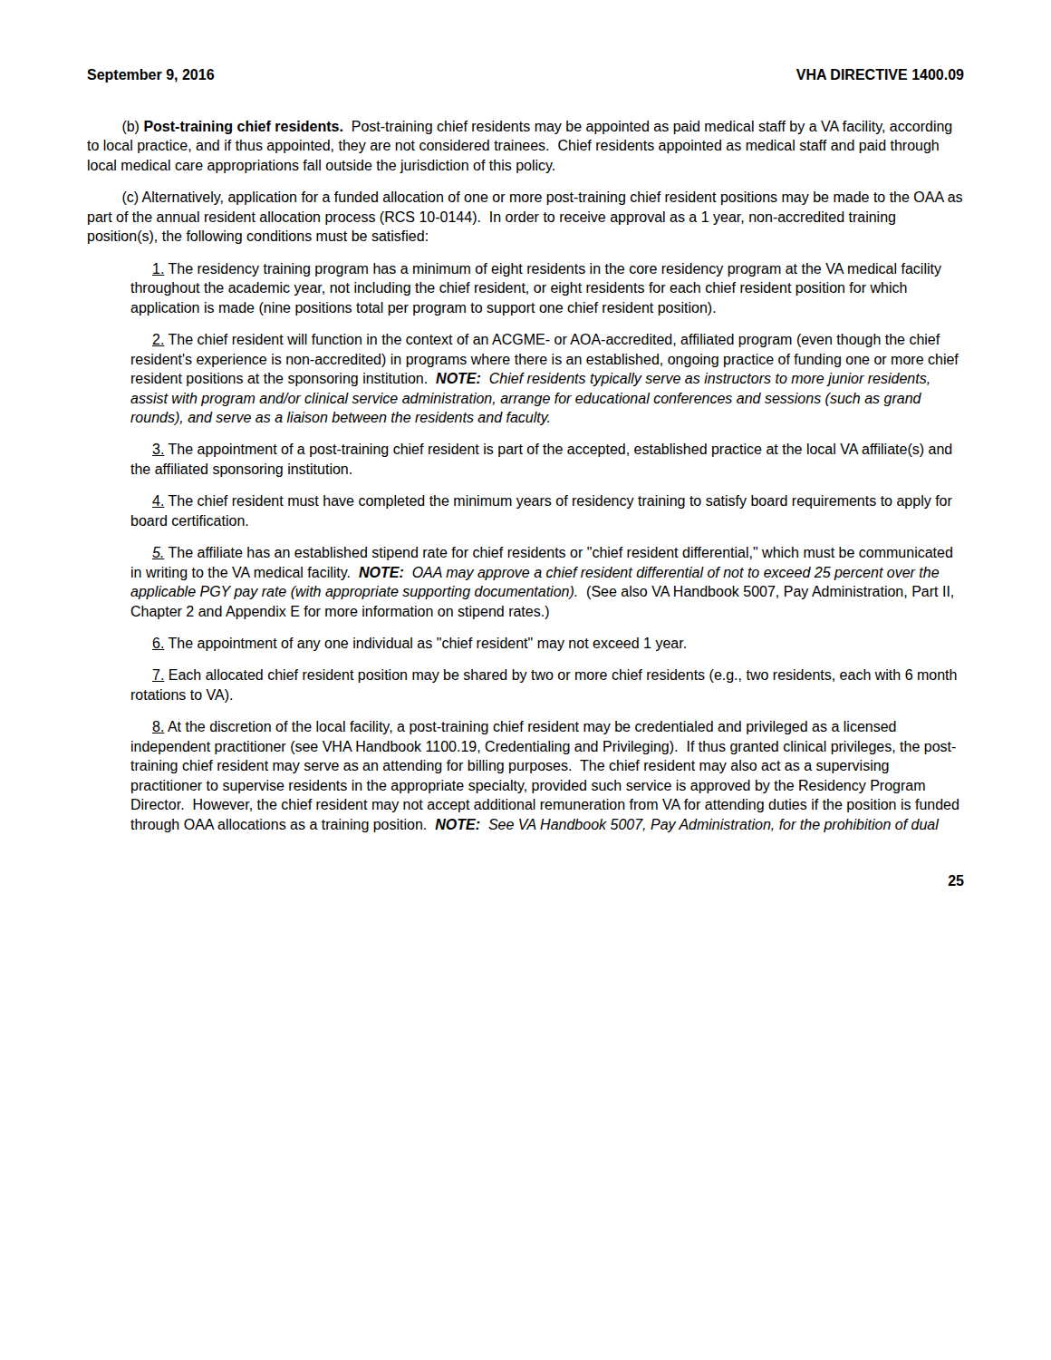September 9, 2016 VHA DIRECTIVE 1400.09
(b) Post-training chief residents. Post-training chief residents may be appointed as paid medical staff by a VA facility, according to local practice, and if thus appointed, they are not considered trainees. Chief residents appointed as medical staff and paid through local medical care appropriations fall outside the jurisdiction of this policy.
(c) Alternatively, application for a funded allocation of one or more post-training chief resident positions may be made to the OAA as part of the annual resident allocation process (RCS 10-0144). In order to receive approval as a 1 year, non-accredited training position(s), the following conditions must be satisfied:
1. The residency training program has a minimum of eight residents in the core residency program at the VA medical facility throughout the academic year, not including the chief resident, or eight residents for each chief resident position for which application is made (nine positions total per program to support one chief resident position).
2. The chief resident will function in the context of an ACGME- or AOA-accredited, affiliated program (even though the chief resident's experience is non-accredited) in programs where there is an established, ongoing practice of funding one or more chief resident positions at the sponsoring institution. NOTE: Chief residents typically serve as instructors to more junior residents, assist with program and/or clinical service administration, arrange for educational conferences and sessions (such as grand rounds), and serve as a liaison between the residents and faculty.
3. The appointment of a post-training chief resident is part of the accepted, established practice at the local VA affiliate(s) and the affiliated sponsoring institution.
4. The chief resident must have completed the minimum years of residency training to satisfy board requirements to apply for board certification.
5. The affiliate has an established stipend rate for chief residents or "chief resident differential," which must be communicated in writing to the VA medical facility. NOTE: OAA may approve a chief resident differential of not to exceed 25 percent over the applicable PGY pay rate (with appropriate supporting documentation). (See also VA Handbook 5007, Pay Administration, Part II, Chapter 2 and Appendix E for more information on stipend rates.)
6. The appointment of any one individual as "chief resident" may not exceed 1 year.
7. Each allocated chief resident position may be shared by two or more chief residents (e.g., two residents, each with 6 month rotations to VA).
8. At the discretion of the local facility, a post-training chief resident may be credentialed and privileged as a licensed independent practitioner (see VHA Handbook 1100.19, Credentialing and Privileging). If thus granted clinical privileges, the post-training chief resident may serve as an attending for billing purposes. The chief resident may also act as a supervising practitioner to supervise residents in the appropriate specialty, provided such service is approved by the Residency Program Director. However, the chief resident may not accept additional remuneration from VA for attending duties if the position is funded through OAA allocations as a training position. NOTE: See VA Handbook 5007, Pay Administration, for the prohibition of dual
25